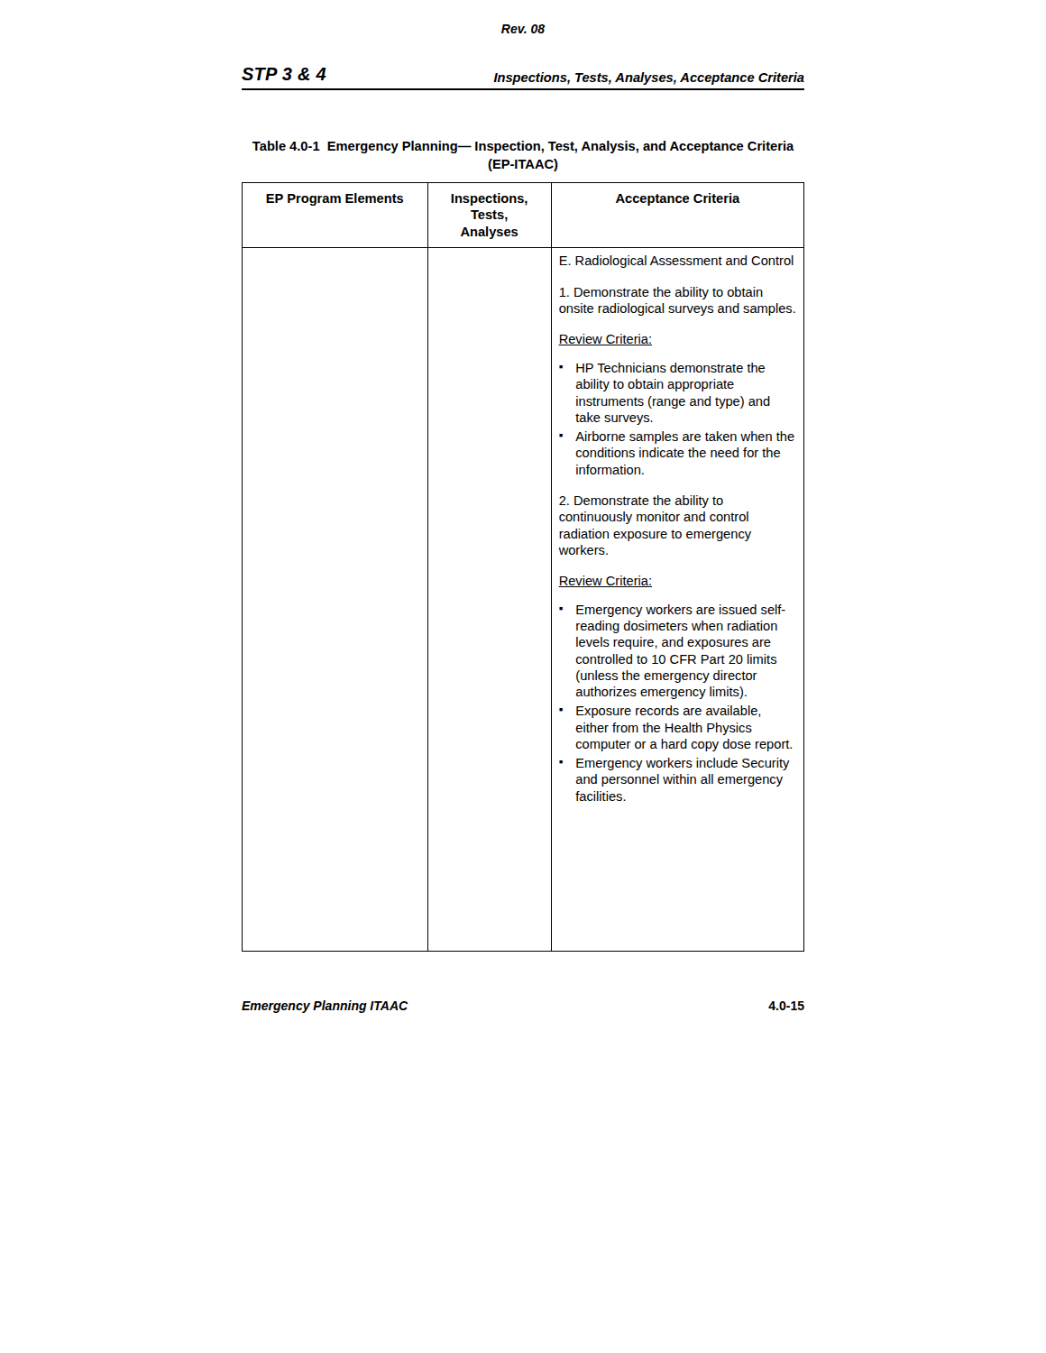Rev. 08
STP 3 & 4
Inspections, Tests, Analyses, Acceptance Criteria
Table 4.0-1 Emergency Planning— Inspection, Test, Analysis, and Acceptance Criteria
(EP-ITAAC)
| EP Program Elements | Inspections, Tests, Analyses | Acceptance Criteria |
| --- | --- | --- |
| | | E. Radiological Assessment and Control 1. Demonstrate the ability to obtain onsite radiological surveys and samples. Review Criteria: HP Technicians demonstrate the ability to obtain appropriate instruments (range and type) and take surveys. Airborne samples are taken when the conditions indicate the need for the information. 2. Demonstrate the ability to continuously monitor and control radiation exposure to emergency workers. Review Criteria: Emergency workers are issued self-reading dosimeters when radiation levels require, and exposures are controlled to 10 CFR Part 20 limits (unless the emergency director authorizes emergency limits). Exposure records are available, either from the Health Physics computer or a hard copy dose report. Emergency workers include Security and personnel within all emergency facilities. |
Emergency Planning ITAAC
4.0-15